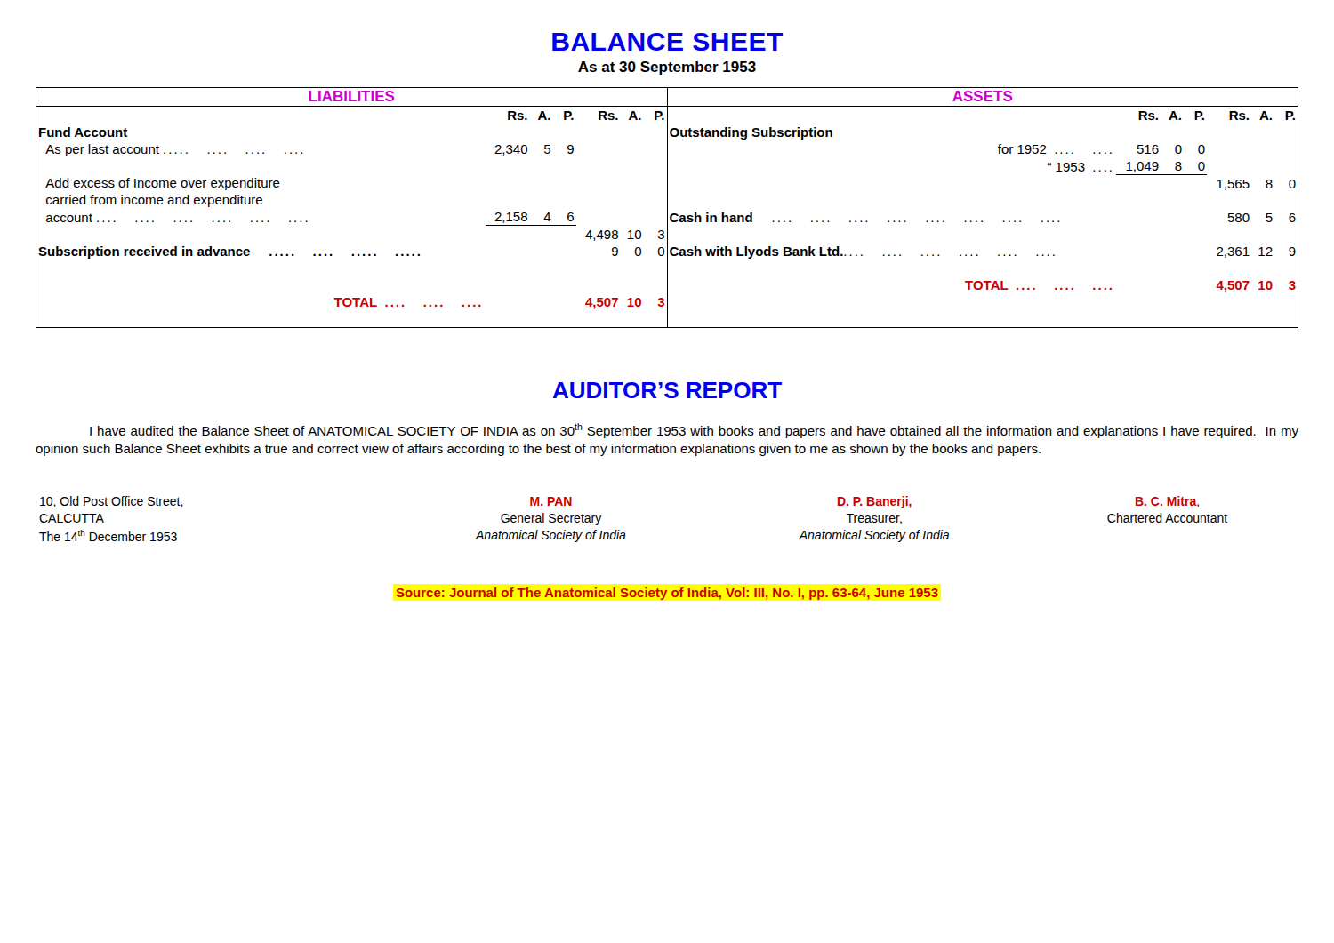BALANCE SHEET
As at 30 September 1953
| LIABILITIES | ASSETS |
| --- | --- |
| / / Rs. / A. / P. / Rs. / A. / P. / / Fund Account / / / As per last account ..... .... .... .... / 2,340 / 5 / 9 / / / / / Add excess of Income over expenditure / / / carried from income and expenditure / / / account .... .... .... .... .... .... / 2,158 / 4 / 6 / / / / / / / / / 4,498 / 10 / 3 / / Subscription received in advance ..... .... ..... ..... / / / / 9 / 0 / 0 / / TOTAL .... .... .... / / / / 4,507 / 10 / 3 / | / / Rs. / A. / P. / Rs. / A. / P. / / Outstanding Subscription / / / for 1952 .... .... / 516 / 0 / 0 / / / / / “ 1953 .... / 1,049 / 8 / 0 / / / / / / / / / 1,565 / 8 / 0 / / Cash in hand .... .... .... .... .... .... .... .... / / / / 580 / 5 / 6 / / Cash with Llyods Bank Ltd. .... .... .... .... .... .... / / / / 2,361 / 12 / 9 / / TOTAL .... .... .... / / / / 4,507 / 10 / 3 / |
AUDITOR’S REPORT
I have audited the Balance Sheet of ANATOMICAL SOCIETY OF INDIA as on 30th September 1953 with books and papers and have obtained all the information and explanations I have required. In my opinion such Balance Sheet exhibits a true and correct view of affairs according to the best of my information explanations given to me as shown by the books and papers.
| 10, Old Post Office Street, | M. PAN | D. P. Banerji, | B. C. Mitra , |
| CALCUTTA | General Secretary | Treasurer, | Chartered Accountant |
| The 14 th December 1953 | Anatomical Society of India | Anatomical Society of India | |
Source: Journal of The Anatomical Society of India, Vol: III, No. I, pp. 63-64, June 1953